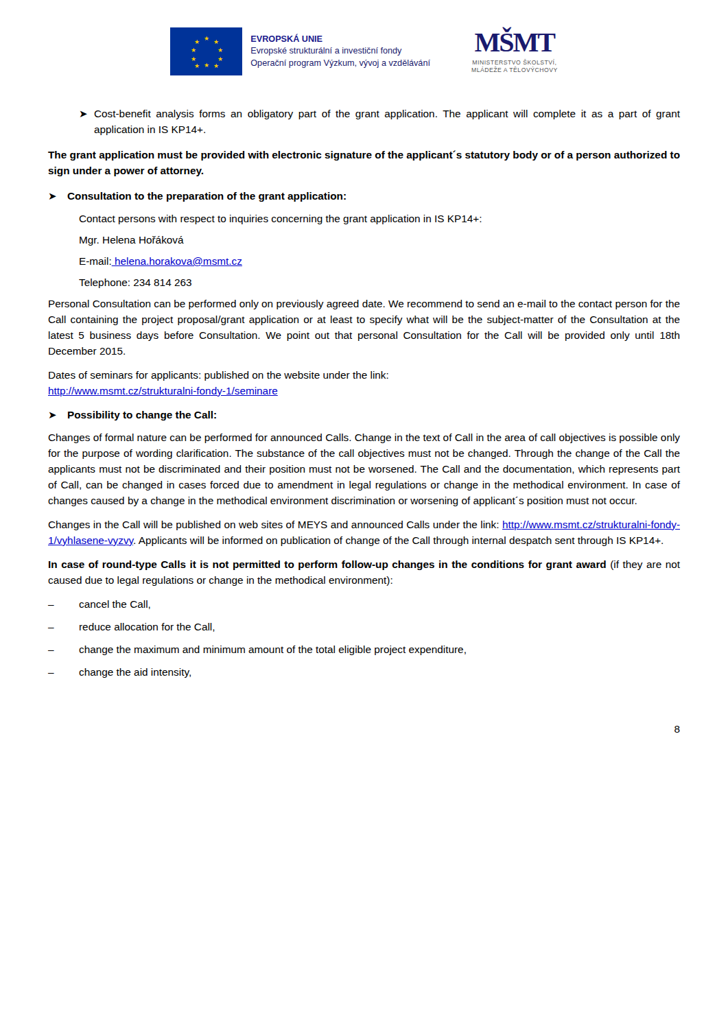★ ★ ★ ★ ★ ★ ★ ★ ★ ★
EVROPSKÁ UNIE
Evropské strukturální a investiční fondy
Operační program Výzkum, vývoj a vzdělávání
MŠMT
MINISTERSTVO ŠKOLSTVÍ,
MLÁDEŽE A TĚLOVÝCHOVY
➤
Cost-benefit analysis forms an obligatory part of the grant application. The applicant will complete it as a part of grant application in IS KP14+.
The grant application must be provided with electronic signature of the applicant´s statutory body or of a person authorized to sign under a power of attorney.
➤
Consultation to the preparation of the grant application:
Contact persons with respect to inquiries concerning the grant application in IS KP14+:
Mgr. Helena Hořáková
E-mail: helena.horakova@msmt.cz
Telephone: 234 814 263
Personal Consultation can be performed only on previously agreed date. We recommend to send an e-mail to the contact person for the Call containing the project proposal/grant application or at least to specify what will be the subject-matter of the Consultation at the latest 5 business days before Consultation. We point out that personal Consultation for the Call will be provided only until 18th December 2015.
Dates of seminars for applicants: published on the website under the link:
http://www.msmt.cz/strukturalni-fondy-1/seminare
➤
Possibility to change the Call:
Changes of formal nature can be performed for announced Calls. Change in the text of Call in the area of call objectives is possible only for the purpose of wording clarification. The substance of the call objectives must not be changed. Through the change of the Call the applicants must not be discriminated and their position must not be worsened. The Call and the documentation, which represents part of Call, can be changed in cases forced due to amendment in legal regulations or change in the methodical environment. In case of changes caused by a change in the methodical environment discrimination or worsening of applicant´s position must not occur.
Changes in the Call will be published on web sites of MEYS and announced Calls under the link: http://www.msmt.cz/strukturalni-fondy-1/vyhlasene-vyzvy. Applicants will be informed on publication of change of the Call through internal despatch sent through IS KP14+.
In case of round-type Calls it is not permitted to perform follow-up changes in the conditions for grant award (if they are not caused due to legal regulations or change in the methodical environment):
–
cancel the Call,
–
reduce allocation for the Call,
–
change the maximum and minimum amount of the total eligible project expenditure,
–
change the aid intensity,
8